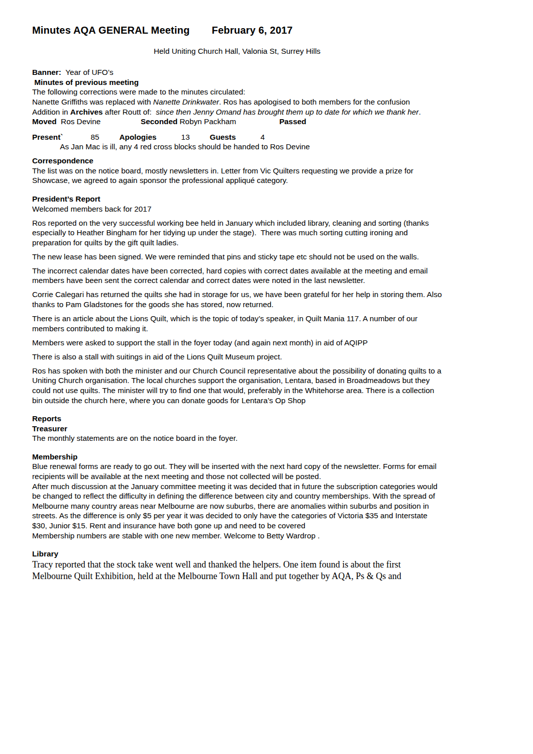Minutes AQA GENERAL MeetingFebruary 6, 2017
Held Uniting Church Hall, Valonia St, Surrey Hills
Banner: Year of UFO’s
Minutes of previous meeting
The following corrections were made to the minutes circulated:
Nanette Griffiths was replaced with Nanette Drinkwater. Ros has apologised to both members for the confusion
Addition in Archives after Routt of: since then Jenny Omand has brought them up to date for which we thank her.
Moved Ros Devine Seconded Robyn Packham Passed
Present` 85 Apologies 13 Guests 4
As Jan Mac is ill, any 4 red cross blocks should be handed to Ros Devine
Correspondence
The list was on the notice board, mostly newsletters in. Letter from Vic Quilters requesting we provide a prize for Showcase, we agreed to again sponsor the professional appliqué category.
President’s Report
Welcomed members back for 2017
Ros reported on the very successful working bee held in January which included library, cleaning and sorting (thanks especially to Heather Bingham for her tidying up under the stage). There was much sorting cutting ironing and preparation for quilts by the gift quilt ladies.
The new lease has been signed. We were reminded that pins and sticky tape etc should not be used on the walls.
The incorrect calendar dates have been corrected, hard copies with correct dates available at the meeting and email members have been sent the correct calendar and correct dates were noted in the last newsletter.
Corrie Calegari has returned the quilts she had in storage for us, we have been grateful for her help in storing them. Also thanks to Pam Gladstones for the goods she has stored, now returned.
There is an article about the Lions Quilt, which is the topic of today’s speaker, in Quilt Mania 117. A number of our members contributed to making it.
Members were asked to support the stall in the foyer today (and again next month) in aid of AQIPP
There is also a stall with suitings in aid of the Lions Quilt Museum project.
Ros has spoken with both the minister and our Church Council representative about the possibility of donating quilts to a Uniting Church organisation. The local churches support the organisation, Lentara, based in Broadmeadows but they could not use quilts. The minister will try to find one that would, preferably in the Whitehorse area. There is a collection bin outside the church here, where you can donate goods for Lentara’s Op Shop
Reports
Treasurer
The monthly statements are on the notice board in the foyer.
Membership
Blue renewal forms are ready to go out. They will be inserted with the next hard copy of the newsletter. Forms for email recipients will be available at the next meeting and those not collected will be posted.
After much discussion at the January committee meeting it was decided that in future the subscription categories would be changed to reflect the difficulty in defining the difference between city and country memberships. With the spread of Melbourne many country areas near Melbourne are now suburbs, there are anomalies within suburbs and position in streets. As the difference is only $5 per year it was decided to only have the categories of Victoria $35 and Interstate $30, Junior $15. Rent and insurance have both gone up and need to be covered
Membership numbers are stable with one new member. Welcome to Betty Wardrop .
Library
Tracy reported that the stock take went well and thanked the helpers. One item found is about the first Melbourne Quilt Exhibition, held at the Melbourne Town Hall and put together by AQA, Ps & Qs and